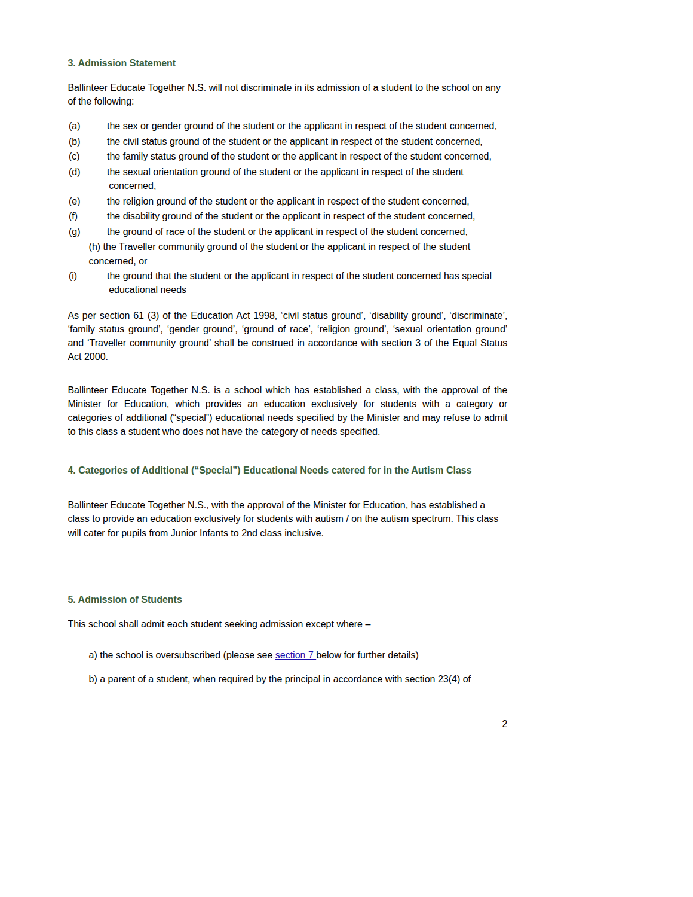3. Admission Statement
Ballinteer Educate Together N.S. will not discriminate in its admission of a student to the school on any of the following:
(a) the sex or gender ground of the student or the applicant in respect of the student concerned,
(b) the civil status ground of the student or the applicant in respect of the student concerned,
(c) the family status ground of the student or the applicant in respect of the student concerned,
(d) the sexual orientation ground of the student or the applicant in respect of the student concerned,
(e) the religion ground of the student or the applicant in respect of the student concerned,
(f) the disability ground of the student or the applicant in respect of the student concerned,
(g) the ground of race of the student or the applicant in respect of the student concerned,
(h) the Traveller community ground of the student or the applicant in respect of the student concerned, or
(i) the ground that the student or the applicant in respect of the student concerned has special educational needs
As per section 61 (3) of the Education Act 1998, ‘civil status ground’, ‘disability ground’, ‘discriminate’, ‘family status ground’, ‘gender ground’, ‘ground of race’, ‘religion ground’, ‘sexual orientation ground’ and ‘Traveller community ground’ shall be construed in accordance with section 3 of the Equal Status Act 2000.
Ballinteer Educate Together N.S. is a school which has established a class, with the approval of the Minister for Education, which provides an education exclusively for students with a category or categories of additional (“special”) educational needs specified by the Minister and may refuse to admit to this class a student who does not have the category of needs specified.
4. Categories of Additional (“Special”) Educational Needs catered for in the Autism Class
Ballinteer Educate Together N.S., with the approval of the Minister for Education, has established a class to provide an education exclusively for students with autism / on the autism spectrum. This class will cater for pupils from Junior Infants to 2nd class inclusive.
5. Admission of Students
This school shall admit each student seeking admission except where –
a) the school is oversubscribed (please see section 7 below for further details)
b) a parent of a student, when required by the principal in accordance with section 23(4) of
2